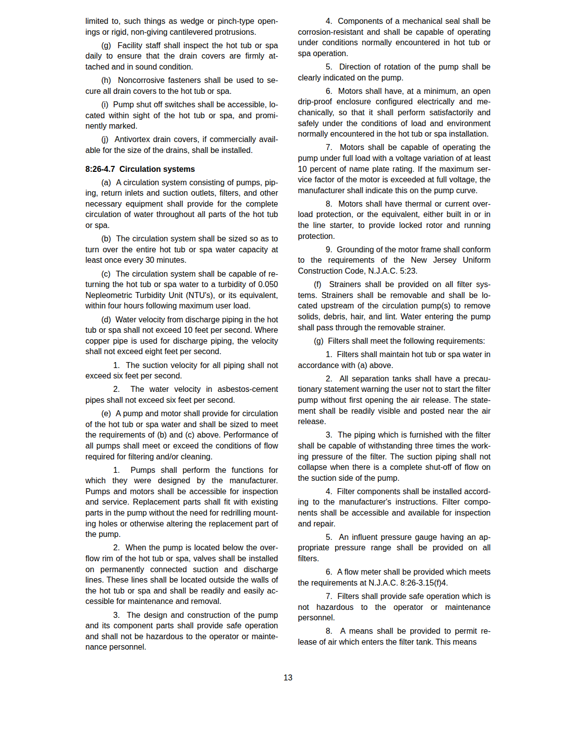limited to, such things as wedge or pinch-type openings or rigid, non-giving cantilevered protrusions.
(g) Facility staff shall inspect the hot tub or spa daily to ensure that the drain covers are firmly attached and in sound condition.
(h) Noncorrosive fasteners shall be used to secure all drain covers to the hot tub or spa.
(i) Pump shut off switches shall be accessible, located within sight of the hot tub or spa, and prominently marked.
(j) Antivortex drain covers, if commercially available for the size of the drains, shall be installed.
8:26-4.7 Circulation systems
(a) A circulation system consisting of pumps, piping, return inlets and suction outlets, filters, and other necessary equipment shall provide for the complete circulation of water throughout all parts of the hot tub or spa.
(b) The circulation system shall be sized so as to turn over the entire hot tub or spa water capacity at least once every 30 minutes.
(c) The circulation system shall be capable of returning the hot tub or spa water to a turbidity of 0.050 Nepleometric Turbidity Unit (NTU's), or its equivalent, within four hours following maximum user load.
(d) Water velocity from discharge piping in the hot tub or spa shall not exceed 10 feet per second. Where copper pipe is used for discharge piping, the velocity shall not exceed eight feet per second.
1. The suction velocity for all piping shall not exceed six feet per second.
2. The water velocity in asbestos-cement pipes shall not exceed six feet per second.
(e) A pump and motor shall provide for circulation of the hot tub or spa water and shall be sized to meet the requirements of (b) and (c) above. Performance of all pumps shall meet or exceed the conditions of flow required for filtering and/or cleaning.
1. Pumps shall perform the functions for which they were designed by the manufacturer. Pumps and motors shall be accessible for inspection and service. Replacement parts shall fit with existing parts in the pump without the need for redrilling mounting holes or otherwise altering the replacement part of the pump.
2. When the pump is located below the overflow rim of the hot tub or spa, valves shall be installed on permanently connected suction and discharge lines. These lines shall be located outside the walls of the hot tub or spa and shall be readily and easily accessible for maintenance and removal.
3. The design and construction of the pump and its component parts shall provide safe operation and shall not be hazardous to the operator or maintenance personnel.
4. Components of a mechanical seal shall be corrosion-resistant and shall be capable of operating under conditions normally encountered in hot tub or spa operation.
5. Direction of rotation of the pump shall be clearly indicated on the pump.
6. Motors shall have, at a minimum, an open drip-proof enclosure configured electrically and mechanically, so that it shall perform satisfactorily and safely under the conditions of load and environment normally encountered in the hot tub or spa installation.
7. Motors shall be capable of operating the pump under full load with a voltage variation of at least 10 percent of name plate rating. If the maximum service factor of the motor is exceeded at full voltage, the manufacturer shall indicate this on the pump curve.
8. Motors shall have thermal or current overload protection, or the equivalent, either built in or in the line starter, to provide locked rotor and running protection.
9. Grounding of the motor frame shall conform to the requirements of the New Jersey Uniform Construction Code, N.J.A.C. 5:23.
(f) Strainers shall be provided on all filter systems. Strainers shall be removable and shall be located upstream of the circulation pump(s) to remove solids, debris, hair, and lint. Water entering the pump shall pass through the removable strainer.
(g) Filters shall meet the following requirements:
1. Filters shall maintain hot tub or spa water in accordance with (a) above.
2. All separation tanks shall have a precautionary statement warning the user not to start the filter pump without first opening the air release. The statement shall be readily visible and posted near the air release.
3. The piping which is furnished with the filter shall be capable of withstanding three times the working pressure of the filter. The suction piping shall not collapse when there is a complete shut-off of flow on the suction side of the pump.
4. Filter components shall be installed according to the manufacturer's instructions. Filter components shall be accessible and available for inspection and repair.
5. An influent pressure gauge having an appropriate pressure range shall be provided on all filters.
6. A flow meter shall be provided which meets the requirements at N.J.A.C. 8:26-3.15(f)4.
7. Filters shall provide safe operation which is not hazardous to the operator or maintenance personnel.
8. A means shall be provided to permit release of air which enters the filter tank. This means
13